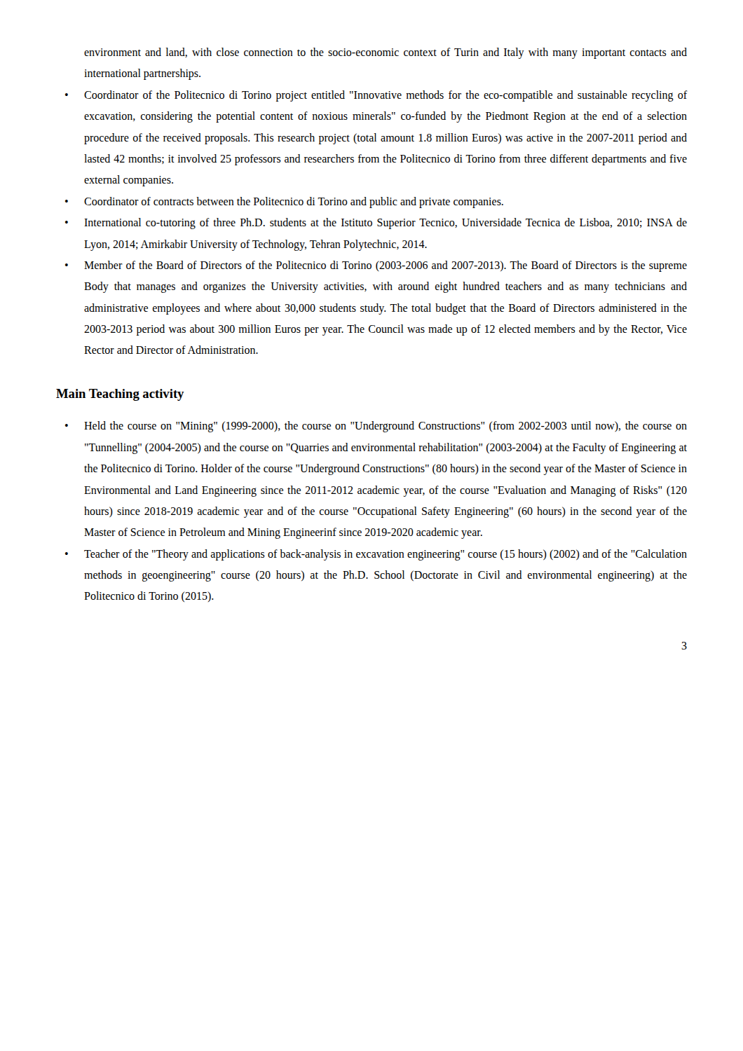environment and land, with close connection to the socio-economic context of Turin and Italy with many important contacts and international partnerships.
Coordinator of the Politecnico di Torino project entitled "Innovative methods for the eco-compatible and sustainable recycling of excavation, considering the potential content of noxious minerals" co-funded by the Piedmont Region at the end of a selection procedure of the received proposals. This research project (total amount 1.8 million Euros) was active in the 2007-2011 period and lasted 42 months; it involved 25 professors and researchers from the Politecnico di Torino from three different departments and five external companies.
Coordinator of contracts between the Politecnico di Torino and public and private companies.
International co-tutoring of three Ph.D. students at the Istituto Superior Tecnico, Universidade Tecnica de Lisboa, 2010; INSA de Lyon, 2014; Amirkabir University of Technology, Tehran Polytechnic, 2014.
Member of the Board of Directors of the Politecnico di Torino (2003-2006 and 2007-2013). The Board of Directors is the supreme Body that manages and organizes the University activities, with around eight hundred teachers and as many technicians and administrative employees and where about 30,000 students study. The total budget that the Board of Directors administered in the 2003-2013 period was about 300 million Euros per year. The Council was made up of 12 elected members and by the Rector, Vice Rector and Director of Administration.
Main Teaching activity
Held the course on "Mining" (1999-2000), the course on "Underground Constructions" (from 2002-2003 until now), the course on "Tunnelling" (2004-2005) and the course on "Quarries and environmental rehabilitation" (2003-2004) at the Faculty of Engineering at the Politecnico di Torino. Holder of the course "Underground Constructions" (80 hours) in the second year of the Master of Science in Environmental and Land Engineering since the 2011-2012 academic year, of the course "Evaluation and Managing of Risks" (120 hours) since 2018-2019 academic year and of the course "Occupational Safety Engineering" (60 hours) in the second year of the Master of Science in Petroleum and Mining Engineerinf since 2019-2020 academic year.
Teacher of the "Theory and applications of back-analysis in excavation engineering" course (15 hours) (2002) and of the "Calculation methods in geoengineering" course (20 hours) at the Ph.D. School (Doctorate in Civil and environmental engineering) at the Politecnico di Torino (2015).
3